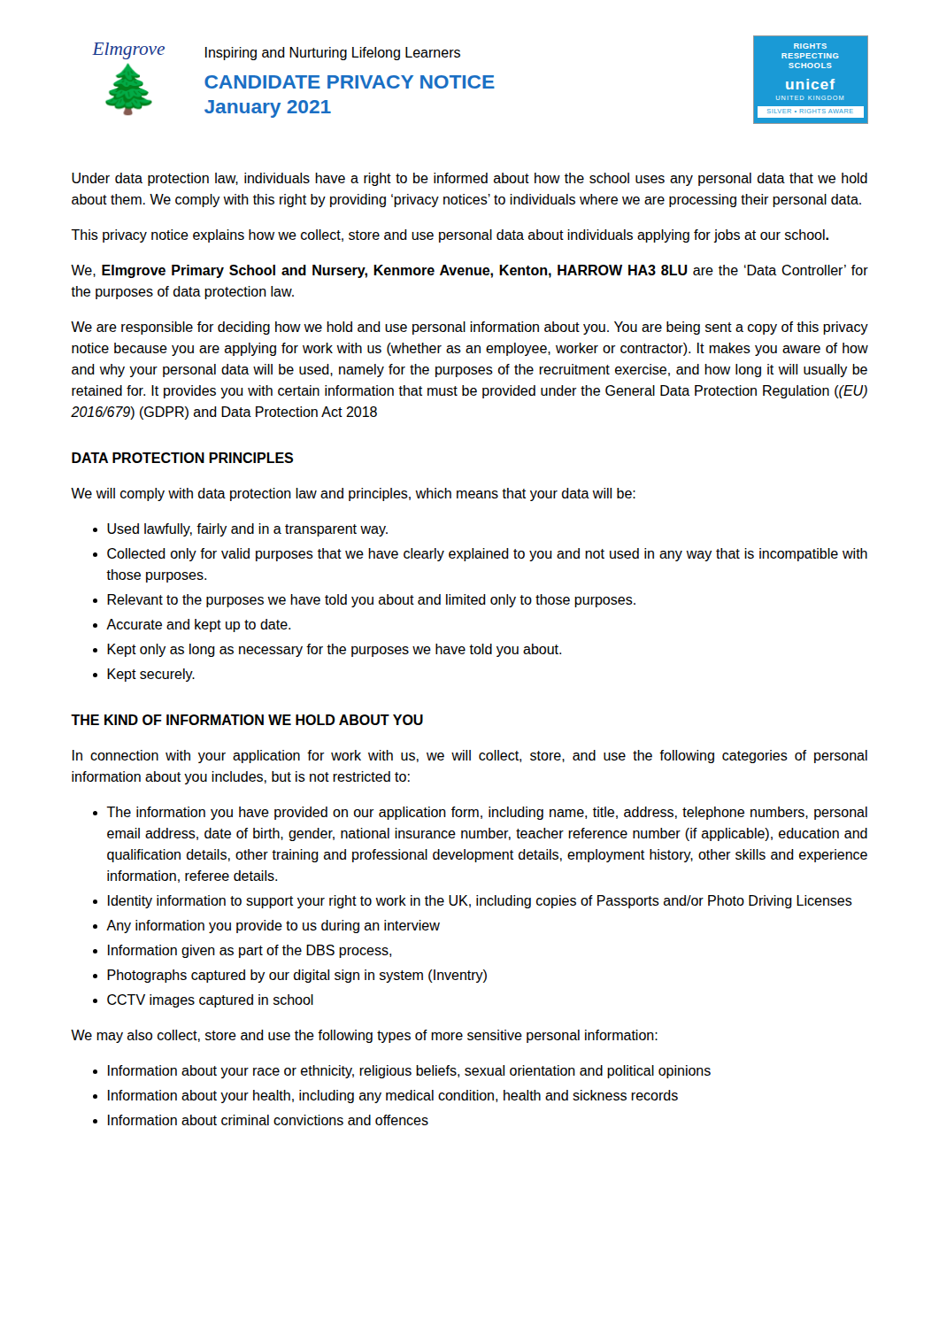Elmgrove
🌲
Inspiring and Nurturing Lifelong Learners
CANDIDATE PRIVACY NOTICE
January 2021
RIGHTS
RESPECTING
SCHOOLS
unicef
UNITED KINGDOM
SILVER • RIGHTS AWARE
Under data protection law, individuals have a right to be informed about how the school uses any personal data that we hold about them. We comply with this right by providing ‘privacy notices’ to individuals where we are processing their personal data.
This privacy notice explains how we collect, store and use personal data about individuals applying for jobs at our school.
We, Elmgrove Primary School and Nursery, Kenmore Avenue, Kenton, HARROW HA3 8LU are the ‘Data Controller’ for the purposes of data protection law.
We are responsible for deciding how we hold and use personal information about you. You are being sent a copy of this privacy notice because you are applying for work with us (whether as an employee, worker or contractor). It makes you aware of how and why your personal data will be used, namely for the purposes of the recruitment exercise, and how long it will usually be retained for. It provides you with certain information that must be provided under the General Data Protection Regulation ((EU) 2016/679) (GDPR) and Data Protection Act 2018
Data Protection Principles
We will comply with data protection law and principles, which means that your data will be:
Used lawfully, fairly and in a transparent way.
Collected only for valid purposes that we have clearly explained to you and not used in any way that is incompatible with those purposes.
Relevant to the purposes we have told you about and limited only to those purposes.
Accurate and kept up to date.
Kept only as long as necessary for the purposes we have told you about.
Kept securely.
The Kind of Information We Hold About You
In connection with your application for work with us, we will collect, store, and use the following categories of personal information about you includes, but is not restricted to:
The information you have provided on our application form, including name, title, address, telephone numbers, personal email address, date of birth, gender, national insurance number, teacher reference number (if applicable), education and qualification details, other training and professional development details, employment history, other skills and experience information, referee details.
Identity information to support your right to work in the UK, including copies of Passports and/or Photo Driving Licenses
Any information you provide to us during an interview
Information given as part of the DBS process,
Photographs captured by our digital sign in system (Inventry)
CCTV images captured in school
We may also collect, store and use the following types of more sensitive personal information:
Information about your race or ethnicity, religious beliefs, sexual orientation and political opinions
Information about your health, including any medical condition, health and sickness records
Information about criminal convictions and offences